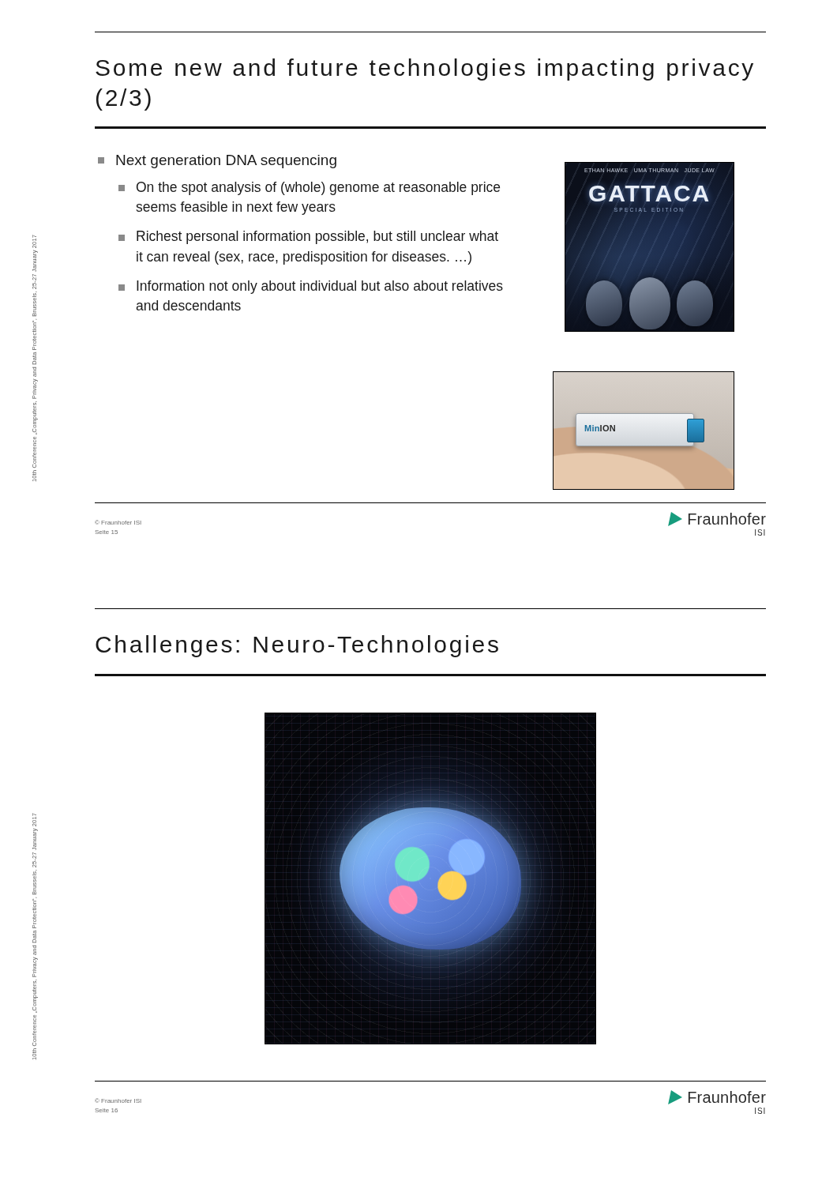10th Conference „Computers, Privacy and Data Protection“, Brussels, 25-27 January 2017
Some new and future technologies impacting privacy (2/3)
Next generation DNA sequencing
On the spot analysis of (whole) genome at reasonable price seems feasible in next few years
Richest personal information possible, but still unclear what it can reveal (sex, race, predisposition for diseases. …)
Information not only about individual but also about relatives and descendants
ETHAN HAWKE UMA THURMAN JUDE LAW
GATTACA
SPECIAL EDITION
MinION
© Fraunhofer ISI
Seite 15
Fraunhofer
ISI
10th Conference „Computers, Privacy and Data Protection“, Brussels, 25-27 January 2017
Challenges: Neuro-Technologies
© Fraunhofer ISI
Seite 16
Fraunhofer
ISI